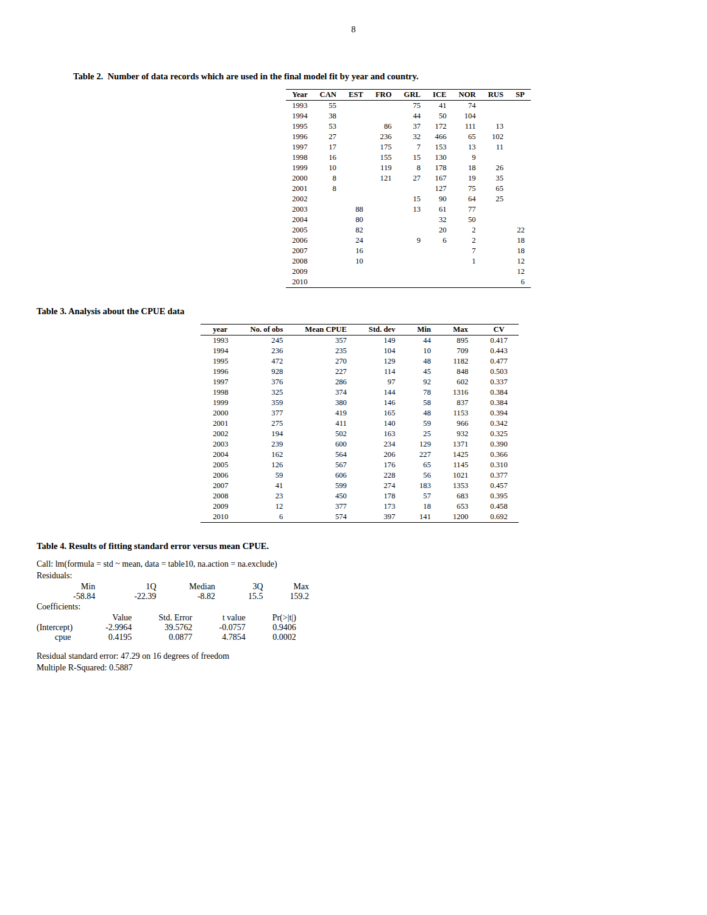8
Table 2. Number of data records which are used in the final model fit by year and country.
| Year | CAN | EST | FRO | GRL | ICE | NOR | RUS | SP |
| --- | --- | --- | --- | --- | --- | --- | --- | --- |
| 1993 | 55 | | | 75 | 41 | 74 | | |
| 1994 | 38 | | | 44 | 50 | 104 | | |
| 1995 | 53 | | 86 | 37 | 172 | 111 | 13 | |
| 1996 | 27 | | 236 | 32 | 466 | 65 | 102 | |
| 1997 | 17 | | 175 | 7 | 153 | 13 | 11 | |
| 1998 | 16 | | 155 | 15 | 130 | 9 | | |
| 1999 | 10 | | 119 | 8 | 178 | 18 | 26 | |
| 2000 | 8 | | 121 | 27 | 167 | 19 | 35 | |
| 2001 | 8 | | | | 127 | 75 | 65 | |
| 2002 | | | | 15 | 90 | 64 | 25 | |
| 2003 | | 88 | | 13 | 61 | 77 | | |
| 2004 | | 80 | | | 32 | 50 | | |
| 2005 | | 82 | | | 20 | 2 | | 22 |
| 2006 | | 24 | | 9 | 6 | 2 | | 18 |
| 2007 | | 16 | | | | 7 | | 18 |
| 2008 | | 10 | | | | 1 | | 12 |
| 2009 | | | | | | | | 12 |
| 2010 | | | | | | | | 6 |
Table 3. Analysis about the CPUE data
| year | No. of obs | Mean CPUE | Std. dev | Min | Max | CV |
| --- | --- | --- | --- | --- | --- | --- |
| 1993 | 245 | 357 | 149 | 44 | 895 | 0.417 |
| 1994 | 236 | 235 | 104 | 10 | 709 | 0.443 |
| 1995 | 472 | 270 | 129 | 48 | 1182 | 0.477 |
| 1996 | 928 | 227 | 114 | 45 | 848 | 0.503 |
| 1997 | 376 | 286 | 97 | 92 | 602 | 0.337 |
| 1998 | 325 | 374 | 144 | 78 | 1316 | 0.384 |
| 1999 | 359 | 380 | 146 | 58 | 837 | 0.384 |
| 2000 | 377 | 419 | 165 | 48 | 1153 | 0.394 |
| 2001 | 275 | 411 | 140 | 59 | 966 | 0.342 |
| 2002 | 194 | 502 | 163 | 25 | 932 | 0.325 |
| 2003 | 239 | 600 | 234 | 129 | 1371 | 0.390 |
| 2004 | 162 | 564 | 206 | 227 | 1425 | 0.366 |
| 2005 | 126 | 567 | 176 | 65 | 1145 | 0.310 |
| 2006 | 59 | 606 | 228 | 56 | 1021 | 0.377 |
| 2007 | 41 | 599 | 274 | 183 | 1353 | 0.457 |
| 2008 | 23 | 450 | 178 | 57 | 683 | 0.395 |
| 2009 | 12 | 377 | 173 | 18 | 653 | 0.458 |
| 2010 | 6 | 574 | 397 | 141 | 1200 | 0.692 |
Table 4. Results of fitting standard error versus mean CPUE.
Call: lm(formula = std ~ mean, data = table10, na.action = na.exclude) Residuals:
| Min | 1Q | Median | 3Q | Max |
| -58.84 | -22.39 | -8.82 | 15.5 | 159.2 |
Coefficients:
| | Value | Std. Error | t value | Pr(>/t/) |
| (Intercept) | -2.9964 | 39.5762 | -0.0757 | 0.9406 |
| cpue | 0.4195 | 0.0877 | 4.7854 | 0.0002 |
Residual standard error: 47.29 on 16 degrees of freedom Multiple R-Squared: 0.5887